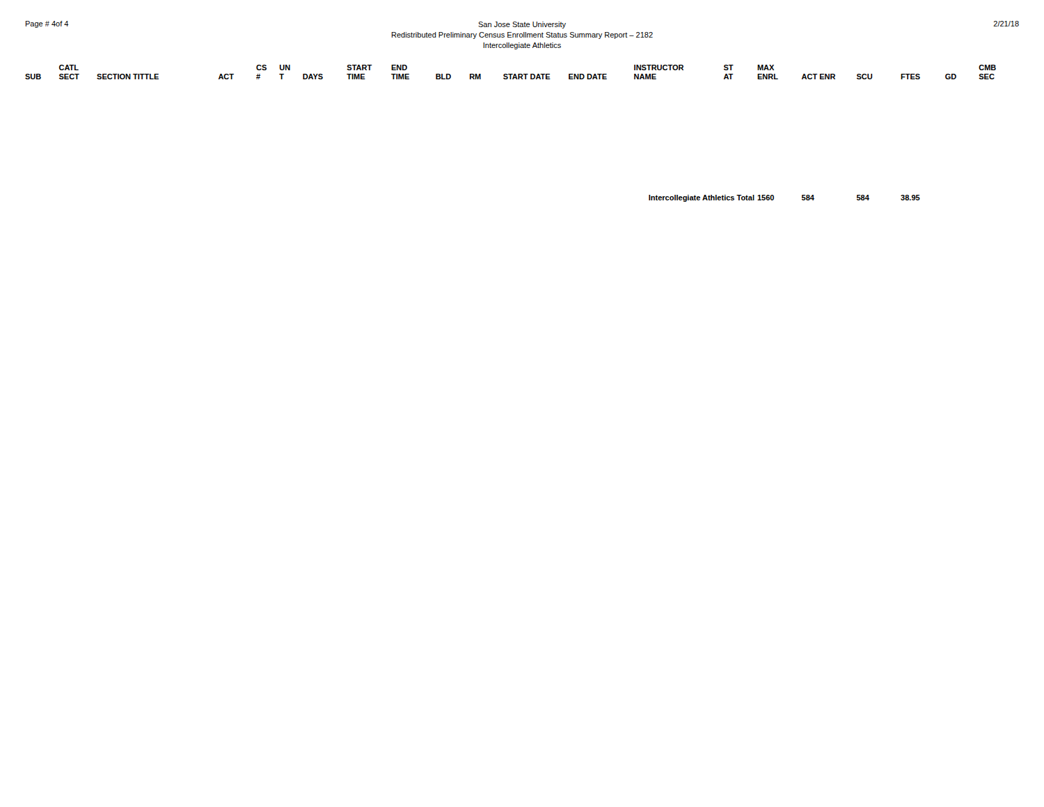Page # 4of 4
2/21/18
San Jose State University
Redistributed Preliminary Census Enrollment Status Summary Report – 2182
Intercollegiate Athletics
| | CATL | | | CS | UN | | START | END | | | | | INSTRUCTOR | ST | MAX | | | | | CMB |
| --- | --- | --- | --- | --- | --- | --- | --- | --- | --- | --- | --- | --- | --- | --- | --- | --- | --- | --- | --- | --- |
| SUB | SECT | SECTION TITTLE | ACT | # | T | DAYS | TIME | TIME | BLD | RM | START DATE | END DATE | NAME | AT | ENRL | ACT ENR | SCU | FTES | GD | SEC |
| | Intercollegiate Athletics Total | 1560 | 584 | 584 | 38.95 | | |